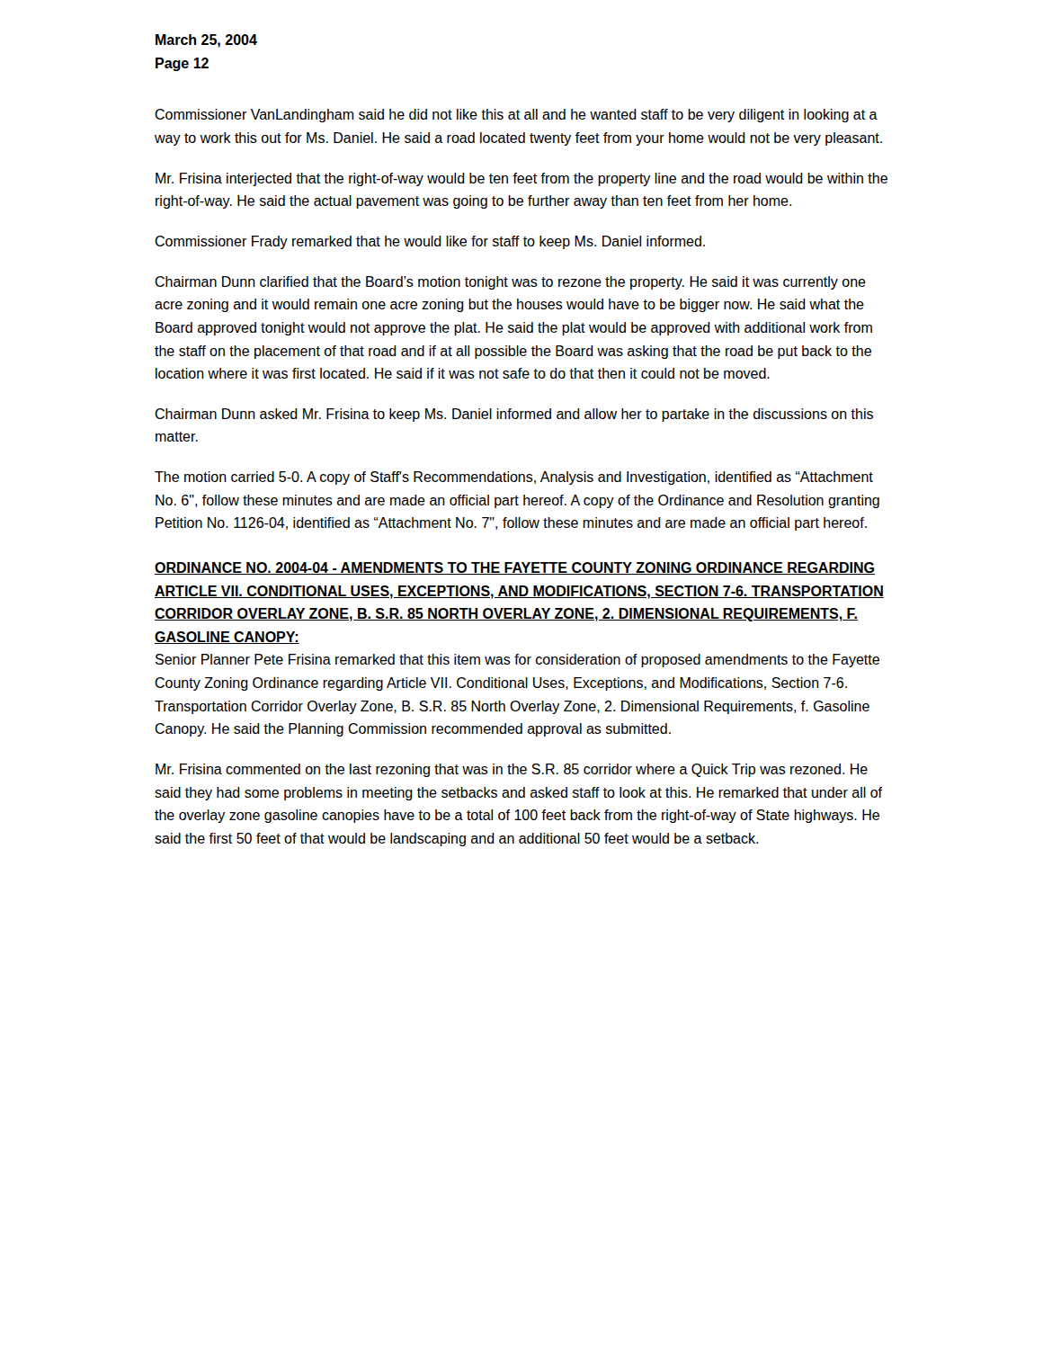March 25, 2004
Page 12
Commissioner VanLandingham said he did not like this at all and he wanted staff to be very diligent in looking at a way to work this out for Ms. Daniel. He said a road located twenty feet from your home would not be very pleasant.
Mr. Frisina interjected that the right-of-way would be ten feet from the property line and the road would be within the right-of-way. He said the actual pavement was going to be further away than ten feet from her home.
Commissioner Frady remarked that he would like for staff to keep Ms. Daniel informed.
Chairman Dunn clarified that the Board’s motion tonight was to rezone the property. He said it was currently one acre zoning and it would remain one acre zoning but the houses would have to be bigger now. He said what the Board approved tonight would not approve the plat. He said the plat would be approved with additional work from the staff on the placement of that road and if at all possible the Board was asking that the road be put back to the location where it was first located. He said if it was not safe to do that then it could not be moved.
Chairman Dunn asked Mr. Frisina to keep Ms. Daniel informed and allow her to partake in the discussions on this matter.
The motion carried 5-0. A copy of Staff's Recommendations, Analysis and Investigation, identified as “Attachment No. 6", follow these minutes and are made an official part hereof. A copy of the Ordinance and Resolution granting Petition No. 1126-04, identified as “Attachment No. 7", follow these minutes and are made an official part hereof.
ORDINANCE NO. 2004-04 - AMENDMENTS TO THE FAYETTE COUNTY ZONING ORDINANCE REGARDING ARTICLE VII. CONDITIONAL USES, EXCEPTIONS, AND MODIFICATIONS, SECTION 7-6. TRANSPORTATION CORRIDOR OVERLAY ZONE, B. S.R. 85 NORTH OVERLAY ZONE, 2. DIMENSIONAL REQUIREMENTS, F. GASOLINE CANOPY:
Senior Planner Pete Frisina remarked that this item was for consideration of proposed amendments to the Fayette County Zoning Ordinance regarding Article VII. Conditional Uses, Exceptions, and Modifications, Section 7-6. Transportation Corridor Overlay Zone, B. S.R. 85 North Overlay Zone, 2. Dimensional Requirements, f. Gasoline Canopy. He said the Planning Commission recommended approval as submitted.
Mr. Frisina commented on the last rezoning that was in the S.R. 85 corridor where a Quick Trip was rezoned. He said they had some problems in meeting the setbacks and asked staff to look at this. He remarked that under all of the overlay zone gasoline canopies have to be a total of 100 feet back from the right-of-way of State highways. He said the first 50 feet of that would be landscaping and an additional 50 feet would be a setback.